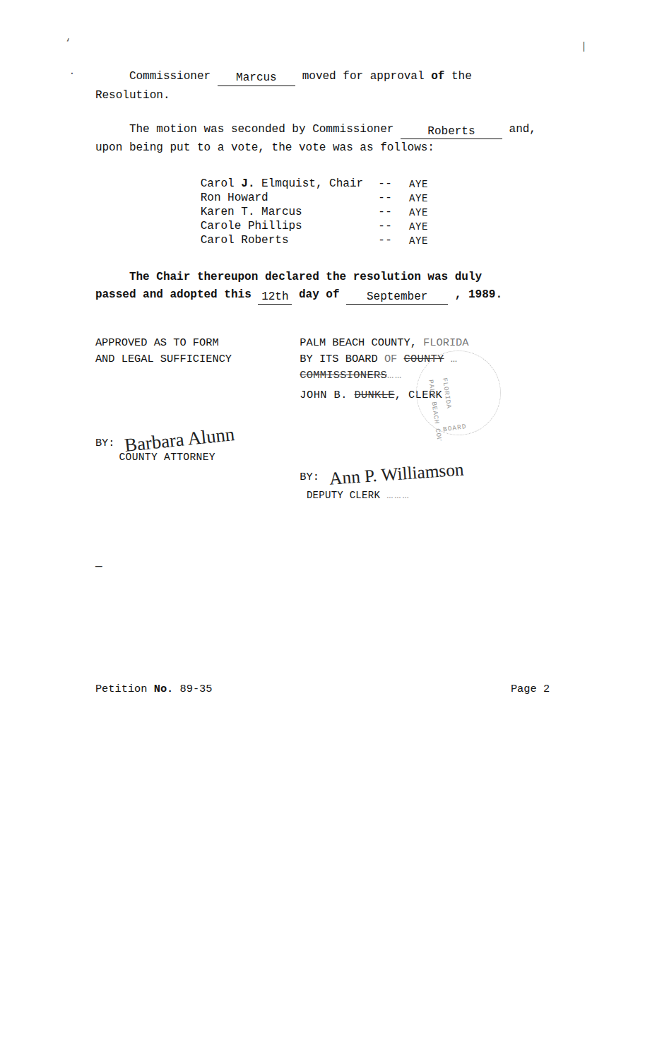‘ ·
|
Commissioner Marcus moved for approval of the
Resolution.
The motion was seconded by Commissioner Roberts and,
upon being put to a vote, the vote was as follows:
| Carol J. Elmquist, Chair | -- | AYE |
| Ron Howard | -- | AYE |
| Karen T. Marcus | -- | AYE |
| Carole Phillips | -- | AYE |
| Carol Roberts | -- | AYE |
The Chair thereupon declared the resolution was duly
passed and adopted this 12th day of September , 1989.
APPROVED AS TO FORM
AND LEGAL SUFFICIENCY
BY: Barbara Alunn
COUNTY ATTORNEY
PALM BEACH COUNTY
FLORIDA
BOARD
PALM BEACH COUNTY, FLORIDA
BY ITS BOARD OF COUNTY …
COMMISSIONERS……
JOHN B. DUNKLE, CLERK
BY: Ann P. Williamson
DEPUTY CLERK ………
—
Petition No. 89-35 Page 2